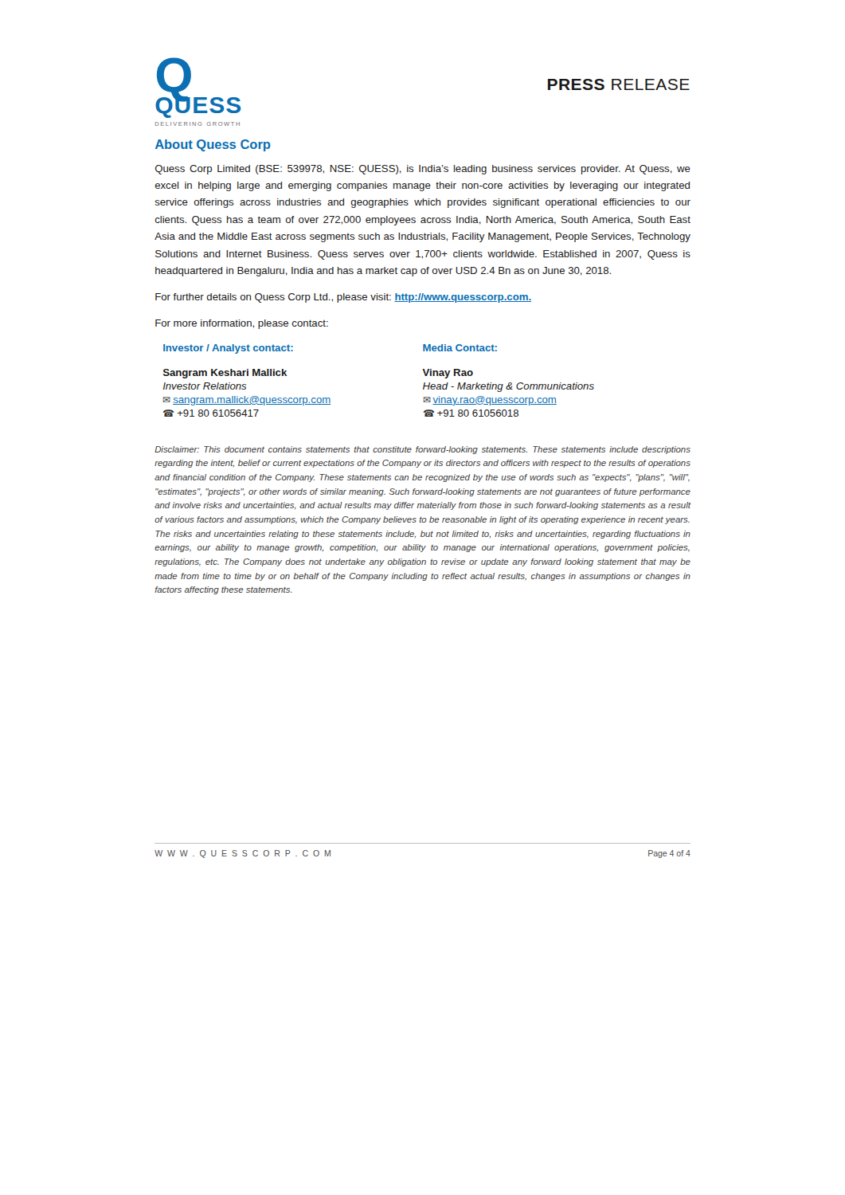Q
QUESS
DELIVERING GROWTH
PRESS RELEASE
About Quess Corp
Quess Corp Limited (BSE: 539978, NSE: QUESS), is India’s leading business services provider. At Quess, we excel in helping large and emerging companies manage their non-core activities by leveraging our integrated service offerings across industries and geographies which provides significant operational efficiencies to our clients. Quess has a team of over 272,000 employees across India, North America, South America, South East Asia and the Middle East across segments such as Industrials, Facility Management, People Services, Technology Solutions and Internet Business. Quess serves over 1,700+ clients worldwide. Established in 2007, Quess is headquartered in Bengaluru, India and has a market cap of over USD 2.4 Bn as on June 30, 2018.
For further details on Quess Corp Ltd., please visit: http://www.quesscorp.com.
For more information, please contact:
Investor / Analyst contact:
Sangram Keshari Mallick
Investor Relations
✉sangram.mallick@quesscorp.com
☎+91 80 61056417
Media Contact:
Vinay Rao
Head - Marketing & Communications
✉vinay.rao@quesscorp.com
☎+91 80 61056018
Disclaimer: This document contains statements that constitute forward-looking statements. These statements include descriptions regarding the intent, belief or current expectations of the Company or its directors and officers with respect to the results of operations and financial condition of the Company. These statements can be recognized by the use of words such as "expects", "plans", "will", "estimates", "projects", or other words of similar meaning. Such forward-looking statements are not guarantees of future performance and involve risks and uncertainties, and actual results may differ materially from those in such forward-looking statements as a result of various factors and assumptions, which the Company believes to be reasonable in light of its operating experience in recent years. The risks and uncertainties relating to these statements include, but not limited to, risks and uncertainties, regarding fluctuations in earnings, our ability to manage growth, competition, our ability to manage our international operations, government policies, regulations, etc. The Company does not undertake any obligation to revise or update any forward looking statement that may be made from time to time by or on behalf of the Company including to reflect actual results, changes in assumptions or changes in factors affecting these statements.
W W W . Q U E S S C O R P . C O M
Page 4 of 4